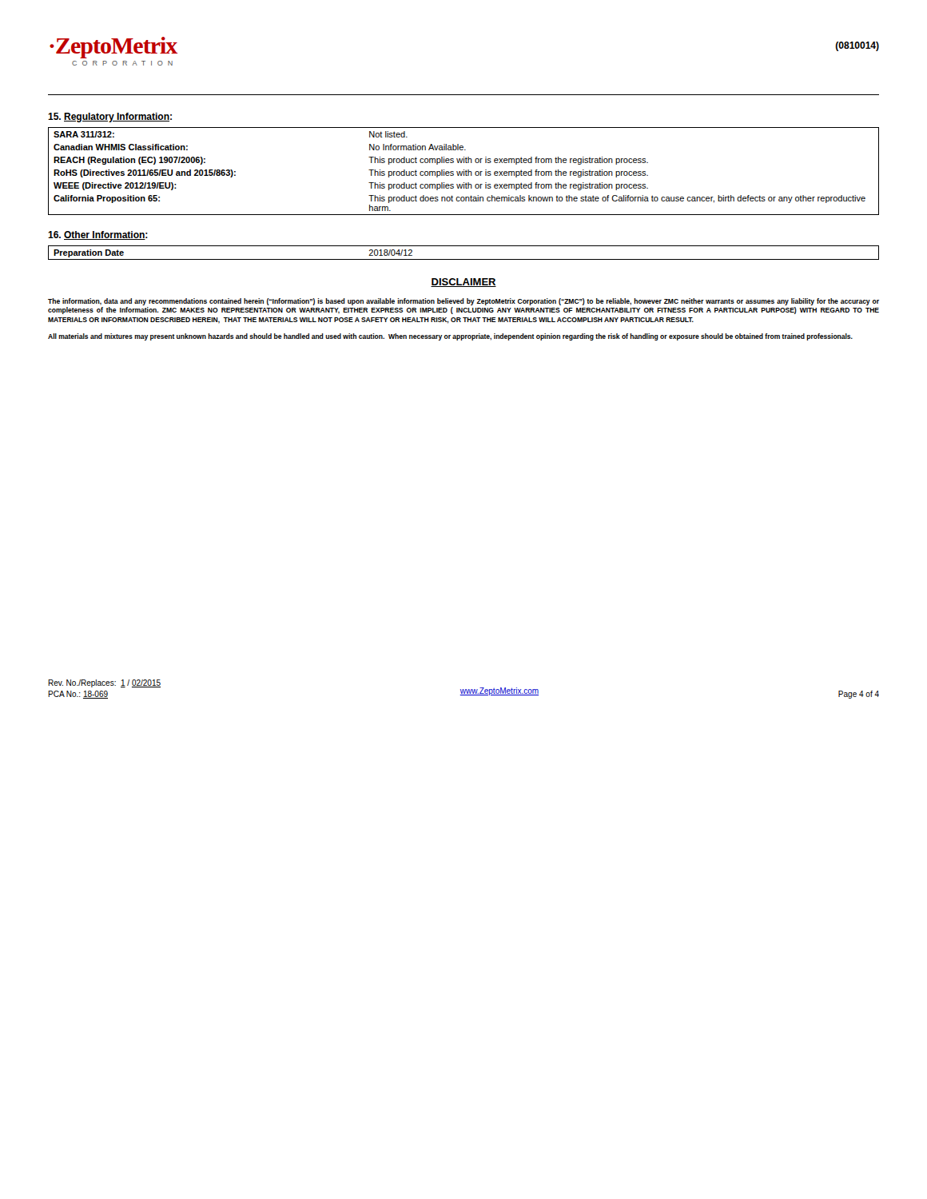·ZeptoMetrix
CORPORATION
(0810014)
15. Regulatory Information:
| SARA 311/312: | Not listed. |
| Canadian WHMIS Classification: | No Information Available. |
| REACH (Regulation (EC) 1907/2006): | This product complies with or is exempted from the registration process. |
| RoHS (Directives 2011/65/EU and 2015/863): | This product complies with or is exempted from the registration process. |
| WEEE (Directive 2012/19/EU): | This product complies with or is exempted from the registration process. |
| California Proposition 65: | This product does not contain chemicals known to the state of California to cause cancer, birth defects or any other reproductive harm. |
16. Other Information:
| Preparation Date | 2018/04/12 |
DISCLAIMER
The information, data and any recommendations contained herein (“Information”) is based upon available information believed by ZeptoMetrix Corporation (“ZMC”) to be reliable, however ZMC neither warrants or assumes any liability for the accuracy or completeness of the Information. ZMC MAKES NO REPRESENTATION OR WARRANTY, EITHER EXPRESS OR IMPLIED ( INCLUDING ANY WARRANTIES OF MERCHANTABILITY OR FITNESS FOR A PARTICULAR PURPOSE) WITH REGARD TO THE MATERIALS OR INFORMATION DESCRIBED HEREIN, THAT THE MATERIALS WILL NOT POSE A SAFETY OR HEALTH RISK, OR THAT THE MATERIALS WILL ACCOMPLISH ANY PARTICULAR RESULT.
All materials and mixtures may present unknown hazards and should be handled and used with caution. When necessary or appropriate, independent opinion regarding the risk of handling or exposure should be obtained from trained professionals.
Rev. No./Replaces: 1 / 02/2015
PCA No.: 18-069
Page 4 of 4
www.ZeptoMetrix.com